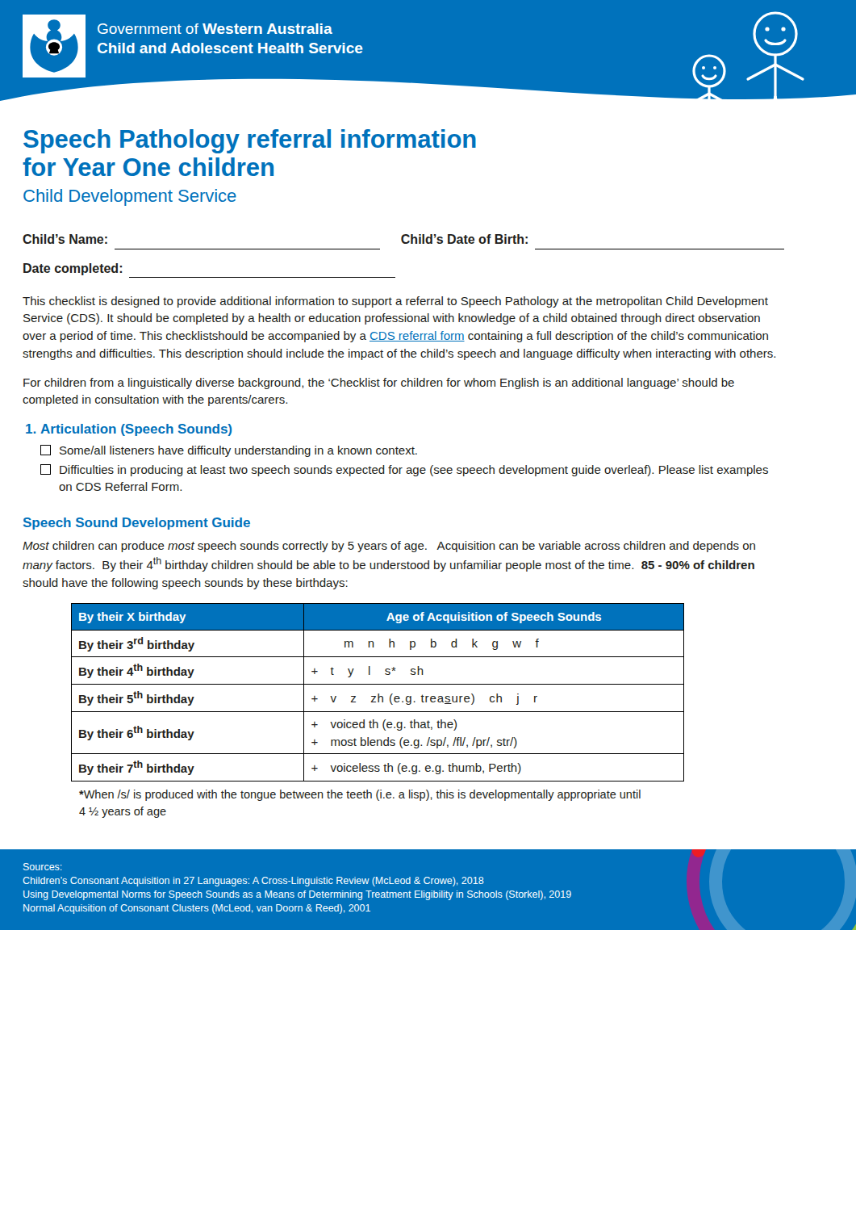Government of Western Australia
Child and Adolescent Health Service
Speech Pathology referral information
for Year One children
Child Development Service
Child’s Name:
Child’s Date of Birth:
Date completed:
This checklist is designed to provide additional information to support a referral to Speech Pathology at the metropolitan Child Development Service (CDS). It should be completed by a health or education professional with knowledge of a child obtained through direct observation over a period of time. This checklistshould be accompanied by a CDS referral form containing a full description of the child’s communication strengths and difficulties. This description should include the impact of the child’s speech and language difficulty when interacting with others.
For children from a linguistically diverse background, the ‘Checklist for children for whom English is an additional language’ should be completed in consultation with the parents/carers.
Articulation (Speech Sounds)
Some/all listeners have difficulty understanding in a known context.
Difficulties in producing at least two speech sounds expected for age (see speech development guide overleaf). Please list examples on CDS Referral Form.
Speech Sound Development Guide
Most children can produce most speech sounds correctly by 5 years of age. Acquisition can be variable across children and depends on many factors. By their 4th birthday children should be able to be understood by unfamiliar people most of the time. 85 - 90% of children should have the following speech sounds by these birthdays:
| By their X birthday | Age of Acquisition of Speech Sounds |
| --- | --- |
| By their 3 rd birthday | m n h p b d k g w f |
| By their 4 th birthday | + t y l s* sh |
| By their 5 th birthday | + v z zh (e.g. trea s ure) ch j r |
| By their 6 th birthday | + voiced th (e.g. that, the) + most blends (e.g. /sp/, /fl/, /pr/, str/) |
| By their 7 th birthday | + voiceless th (e.g. e.g. thumb, Perth) |
*When /s/ is produced with the tongue between the teeth (i.e. a lisp), this is developmentally appropriate until 4 ½ years of age
Sources:
Children’s Consonant Acquisition in 27 Languages: A Cross-Linguistic Review (McLeod & Crowe), 2018
Using Developmental Norms for Speech Sounds as a Means of Determining Treatment Eligibility in Schools (Storkel), 2019
Normal Acquisition of Consonant Clusters (McLeod, van Doorn & Reed), 2001